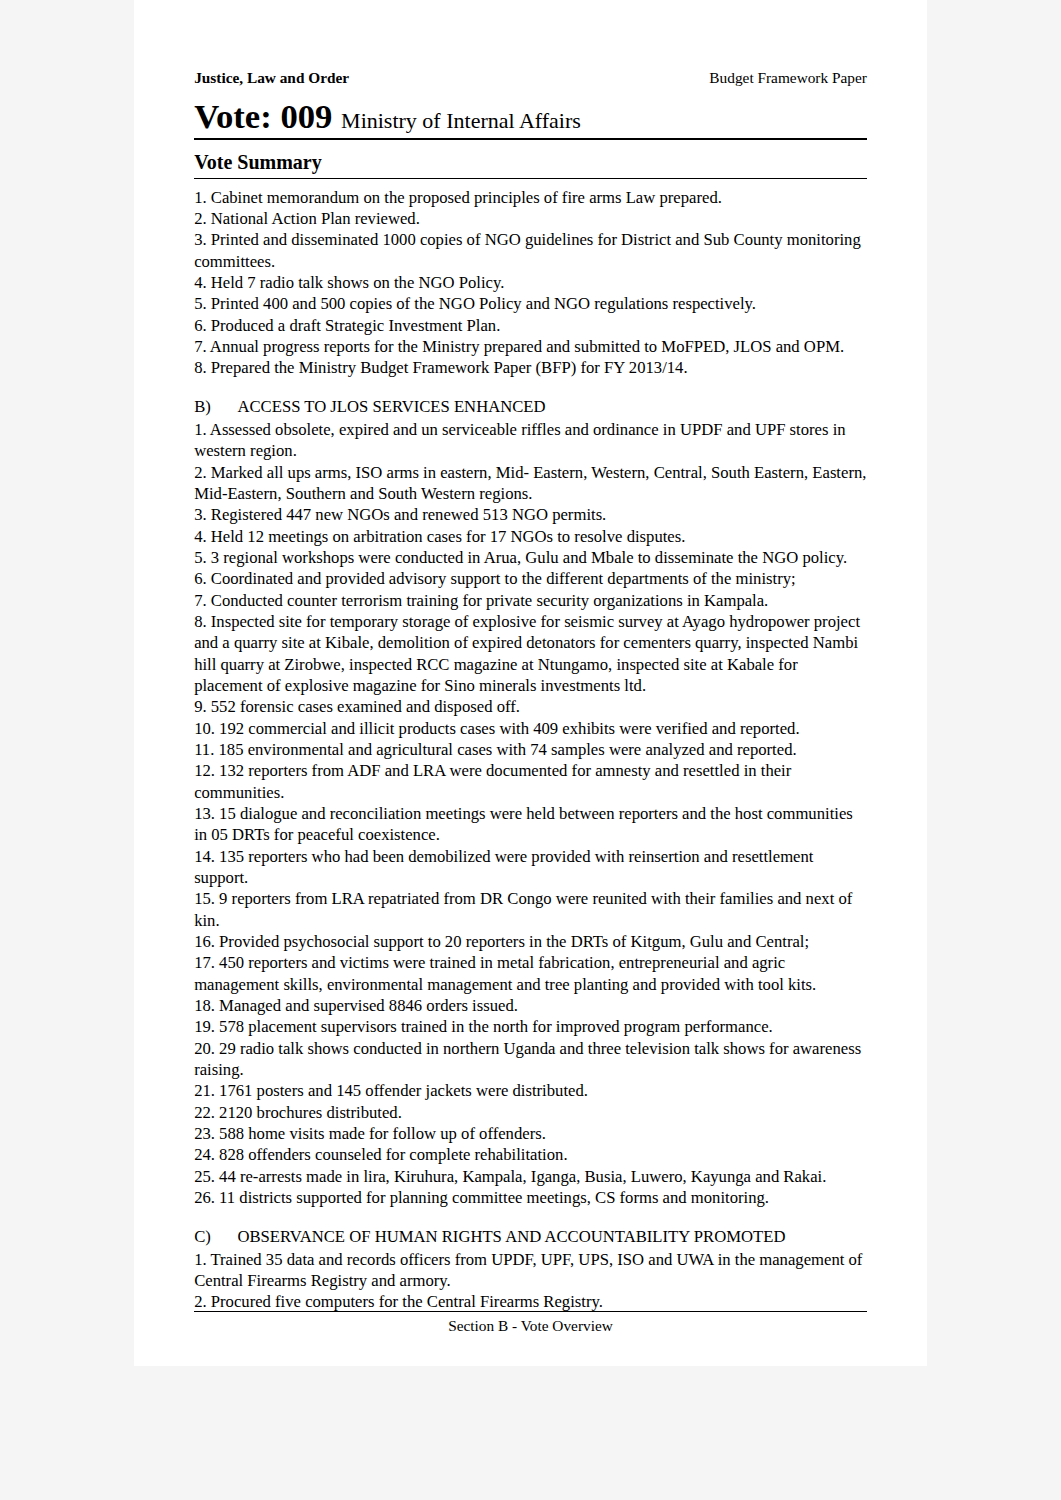Justice, Law and Order
Budget Framework Paper
Vote: 009 Ministry of Internal Affairs
Vote Summary
1. Cabinet memorandum on the proposed principles of fire arms Law prepared.
2. National Action Plan reviewed.
3. Printed and disseminated 1000 copies of NGO guidelines for District and Sub County monitoring committees.
4. Held 7 radio talk shows on the NGO Policy.
5. Printed 400 and 500 copies of the NGO Policy and NGO regulations respectively.
6. Produced a draft Strategic Investment Plan.
7. Annual progress reports for the Ministry prepared and submitted to MoFPED, JLOS and OPM.
8. Prepared the Ministry Budget Framework Paper (BFP) for FY 2013/14.
B) ACCESS TO JLOS SERVICES ENHANCED
1. Assessed obsolete, expired and un serviceable riffles and ordinance in UPDF and UPF stores in western region.
2. Marked all ups arms, ISO arms in eastern, Mid- Eastern, Western, Central, South Eastern, Eastern, Mid-Eastern, Southern and South Western regions.
3. Registered 447 new NGOs and renewed 513 NGO permits.
4. Held 12 meetings on arbitration cases for 17 NGOs to resolve disputes.
5. 3 regional workshops were conducted in Arua, Gulu and Mbale to disseminate the NGO policy.
6. Coordinated and provided advisory support to the different departments of the ministry;
7. Conducted counter terrorism training for private security organizations in Kampala.
8. Inspected site for temporary storage of explosive for seismic survey at Ayago hydropower project and a quarry site at Kibale, demolition of expired detonators for cementers quarry, inspected Nambi hill quarry at Zirobwe, inspected RCC magazine at Ntungamo, inspected site at Kabale for placement of explosive magazine for Sino minerals investments ltd.
9. 552 forensic cases examined and disposed off.
10. 192 commercial and illicit products cases with 409 exhibits were verified and reported.
11. 185 environmental and agricultural cases with 74 samples were analyzed and reported.
12. 132 reporters from ADF and LRA were documented for amnesty and resettled in their communities.
13. 15 dialogue and reconciliation meetings were held between reporters and the host communities in 05 DRTs for peaceful coexistence.
14. 135 reporters who had been demobilized were provided with reinsertion and resettlement support.
15. 9 reporters from LRA repatriated from DR Congo were reunited with their families and next of kin.
16. Provided psychosocial support to 20 reporters in the DRTs of Kitgum, Gulu and Central;
17. 450 reporters and victims were trained in metal fabrication, entrepreneurial and agric management skills, environmental management and tree planting and provided with tool kits.
18. Managed and supervised 8846 orders issued.
19. 578 placement supervisors trained in the north for improved program performance.
20. 29 radio talk shows conducted in northern Uganda and three television talk shows for awareness raising.
21. 1761 posters and 145 offender jackets were distributed.
22. 2120 brochures distributed.
23. 588 home visits made for follow up of offenders.
24. 828 offenders counseled for complete rehabilitation.
25. 44 re-arrests made in lira, Kiruhura, Kampala, Iganga, Busia, Luwero, Kayunga and Rakai.
26. 11 districts supported for planning committee meetings, CS forms and monitoring.
C) OBSERVANCE OF HUMAN RIGHTS AND ACCOUNTABILITY PROMOTED
1. Trained 35 data and records officers from UPDF, UPF, UPS, ISO and UWA in the management of Central Firearms Registry and armory.
2. Procured five computers for the Central Firearms Registry.
Section B - Vote Overview